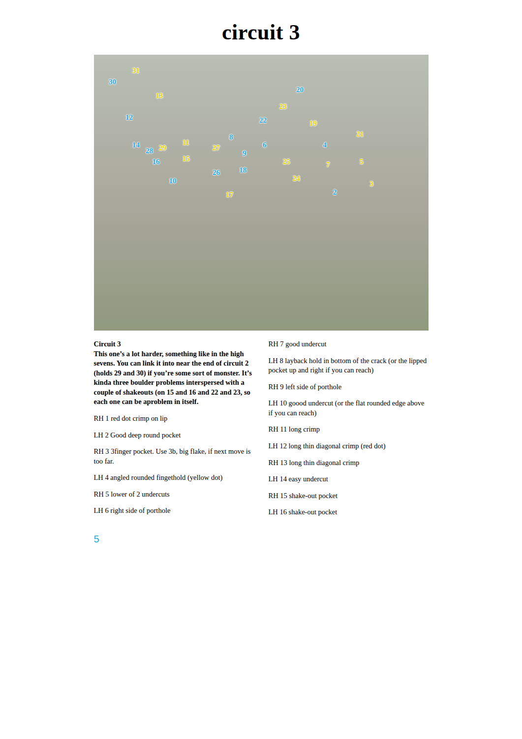circuit 3
31 30 13 12 20 23 22 19 21 14 28 29 11 8 27 6 4 9 16 15 25 7 5 26 18 10 24 3 2 17
Circuit 3 This one’s a lot harder, something like in the high sevens. You can link it into near the end of circuit 2 (holds 29 and 30) if you’re some sort of monster. It’s kinda three boulder problems interspersed with a couple of shakeouts (on 15 and 16 and 22 and 23, so each one can be aproblem in itself.
RH 1 red dot crimp on lip
LH 2 Good deep round pocket
RH 3 3finger pocket. Use 3b, big flake, if next move is too far.
LH 4 angled rounded fingethold (yellow dot)
RH 5 lower of 2 undercuts
LH 6 right side of porthole
RH 7 good undercut
LH 8 layback hold in bottom of the crack (or the lipped pocket up and right if you can reach)
RH 9 left side of porthole
LH 10 goood undercut (or the flat rounded edge above if you can reach)
RH 11 long crimp
LH 12 long thin diagonal crimp (red dot)
RH 13 long thin diagonal crimp
LH 14 easy undercut
RH 15 shake-out pocket
LH 16 shake-out pocket
5